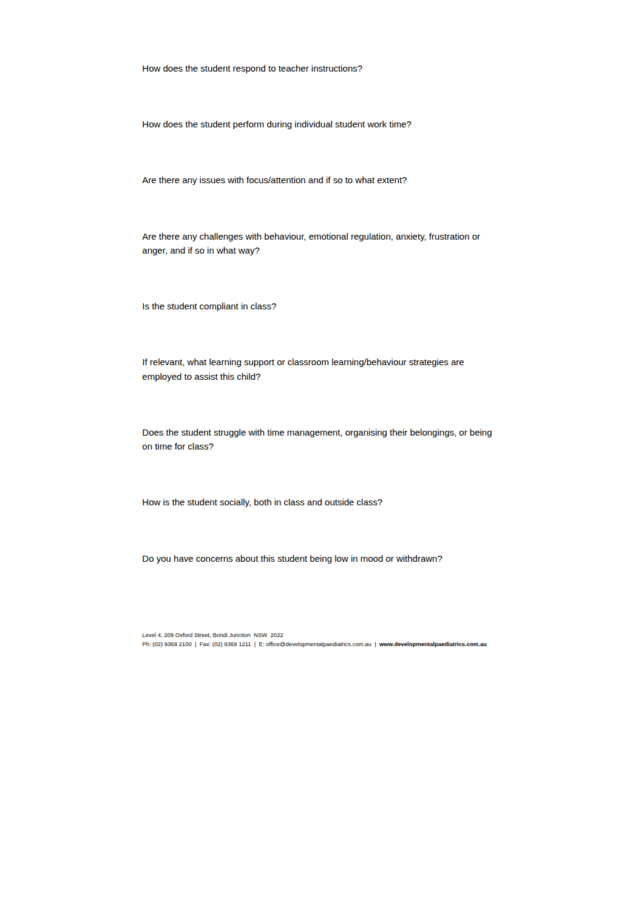How does the student respond to teacher instructions?
How does the student perform during individual student work time?
Are there any issues with focus/attention and if so to what extent?
Are there any challenges with behaviour, emotional regulation, anxiety, frustration or anger, and if so in what way?
Is the student compliant in class?
If relevant, what learning support or classroom learning/behaviour strategies are employed to assist this child?
Does the student struggle with time management, organising their belongings, or being on time for class?
How is the student socially, both in class and outside class?
Do you have concerns about this student being low in mood or withdrawn?
Level 4, 209 Oxford Street, Bondi Junction NSW 2022
Ph: (02) 9369 2100 | Fax: (02) 9369 1211 | E: office@developmentalpaediatrics.com.au | www.developmentalpaediatrics.com.au